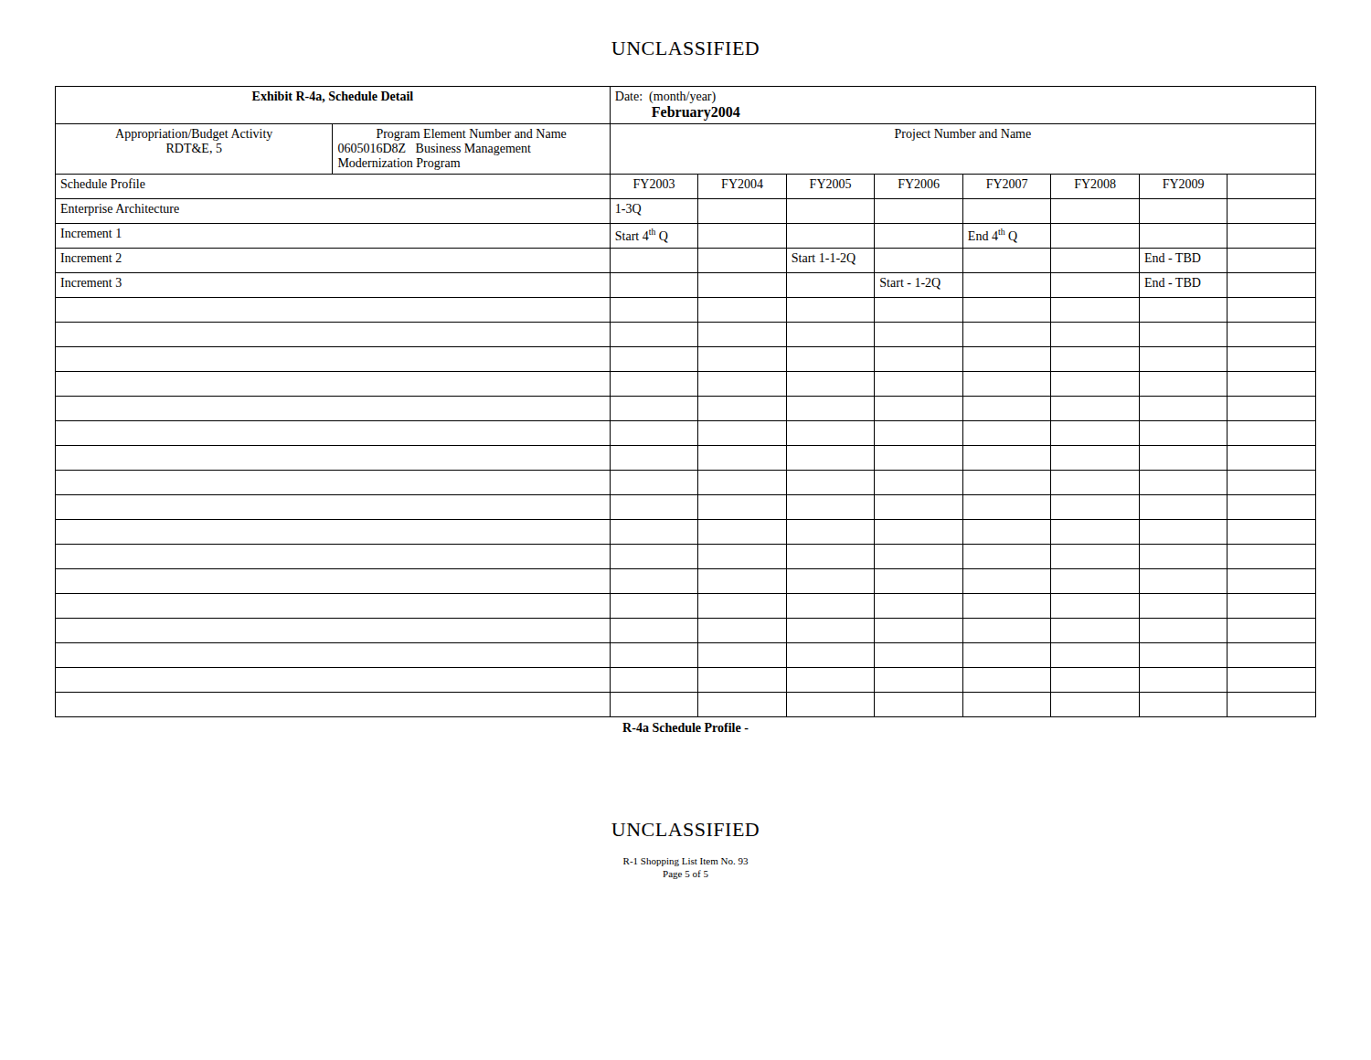UNCLASSIFIED
| Exhibit R-4a, Schedule Detail | Date: (month/year) February2004 |
| Appropriation/Budget Activity RDT&E, 5 | Program Element Number and Name 0605016D8Z Business Management Modernization Program | Project Number and Name |
| Schedule Profile | FY2003 | FY2004 | FY2005 | FY2006 | FY2007 | FY2008 | FY2009 | |
| Enterprise Architecture | 1-3Q | | | | | | | |
| Increment 1 | Start 4 th Q | | | | End 4 th Q | | | |
| Increment 2 | | | Start 1-1-2Q | | | | End - TBD | |
| Increment 3 | | | | Start - 1-2Q | | | End - TBD | |
R-4a Schedule Profile -
UNCLASSIFIED
R-1 Shopping List Item No. 93
Page 5 of 5